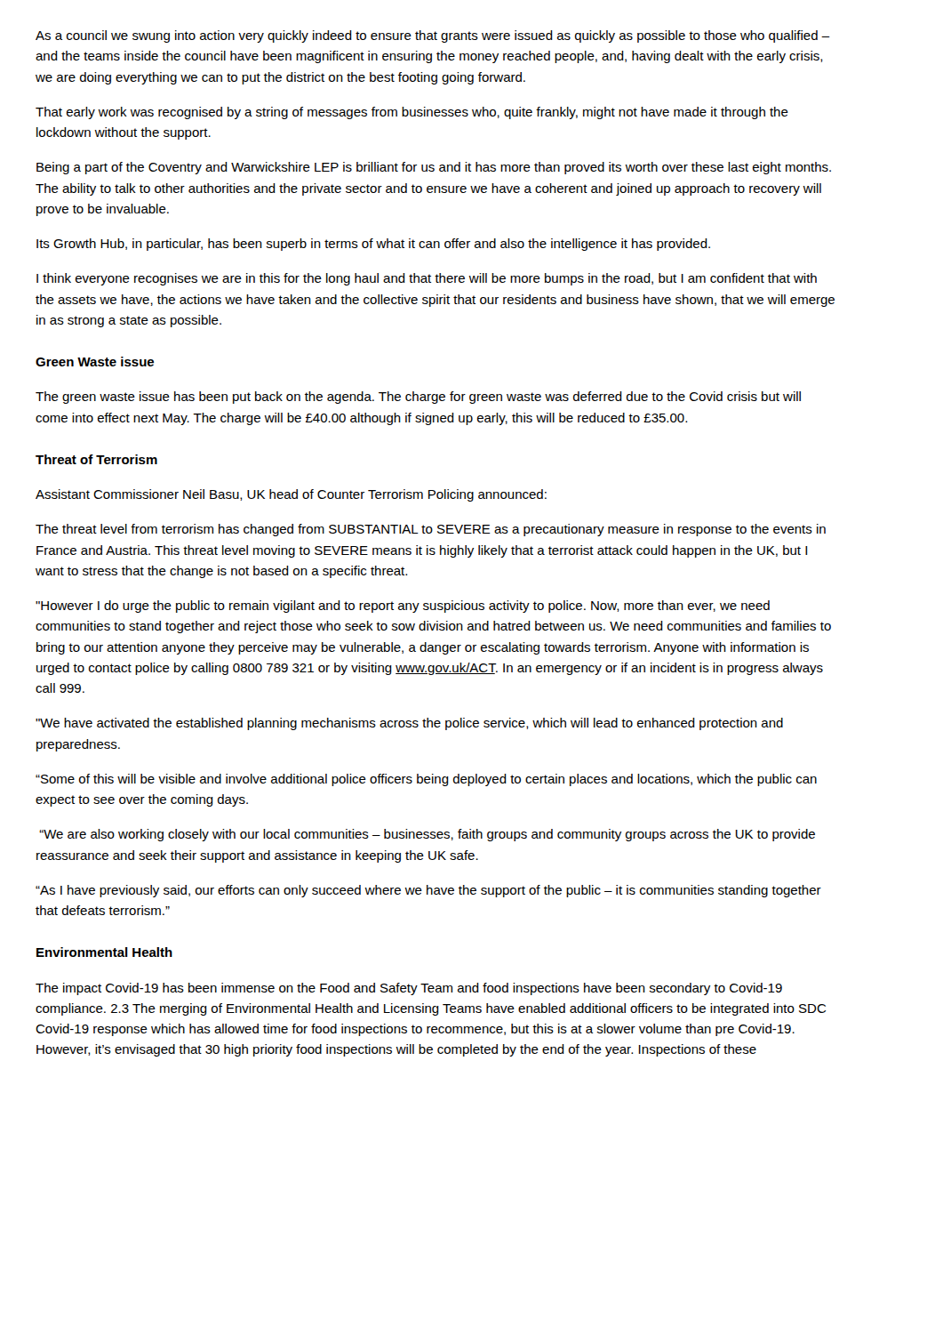As a council we swung into action very quickly indeed to ensure that grants were issued as quickly as possible to those who qualified – and the teams inside the council have been magnificent in ensuring the money reached people, and, having dealt with the early crisis, we are doing everything we can to put the district on the best footing going forward.
That early work was recognised by a string of messages from businesses who, quite frankly, might not have made it through the lockdown without the support.
Being a part of the Coventry and Warwickshire LEP is brilliant for us and it has more than proved its worth over these last eight months. The ability to talk to other authorities and the private sector and to ensure we have a coherent and joined up approach to recovery will prove to be invaluable.
Its Growth Hub, in particular, has been superb in terms of what it can offer and also the intelligence it has provided.
I think everyone recognises we are in this for the long haul and that there will be more bumps in the road, but I am confident that with the assets we have, the actions we have taken and the collective spirit that our residents and business have shown, that we will emerge in as strong a state as possible.
Green Waste issue
The green waste issue has been put back on the agenda. The charge for green waste was deferred due to the Covid crisis but will come into effect next May. The charge will be £40.00 although if signed up early, this will be reduced to £35.00.
Threat of Terrorism
Assistant Commissioner Neil Basu, UK head of Counter Terrorism Policing announced:
The threat level from terrorism has changed from SUBSTANTIAL to SEVERE as a precautionary measure in response to the events in France and Austria. This threat level moving to SEVERE means it is highly likely that a terrorist attack could happen in the UK, but I want to stress that the change is not based on a specific threat.
"However I do urge the public to remain vigilant and to report any suspicious activity to police. Now, more than ever, we need communities to stand together and reject those who seek to sow division and hatred between us. We need communities and families to bring to our attention anyone they perceive may be vulnerable, a danger or escalating towards terrorism. Anyone with information is urged to contact police by calling 0800 789 321 or by visiting www.gov.uk/ACT. In an emergency or if an incident is in progress always call 999.
"We have activated the established planning mechanisms across the police service, which will lead to enhanced protection and preparedness.
“Some of this will be visible and involve additional police officers being deployed to certain places and locations, which the public can expect to see over the coming days.
“We are also working closely with our local communities – businesses, faith groups and community groups across the UK to provide reassurance and seek their support and assistance in keeping the UK safe.
“As I have previously said, our efforts can only succeed where we have the support of the public – it is communities standing together that defeats terrorism.”
Environmental Health
The impact Covid-19 has been immense on the Food and Safety Team and food inspections have been secondary to Covid-19 compliance. 2.3 The merging of Environmental Health and Licensing Teams have enabled additional officers to be integrated into SDC Covid-19 response which has allowed time for food inspections to recommence, but this is at a slower volume than pre Covid-19. However, it’s envisaged that 30 high priority food inspections will be completed by the end of the year. Inspections of these